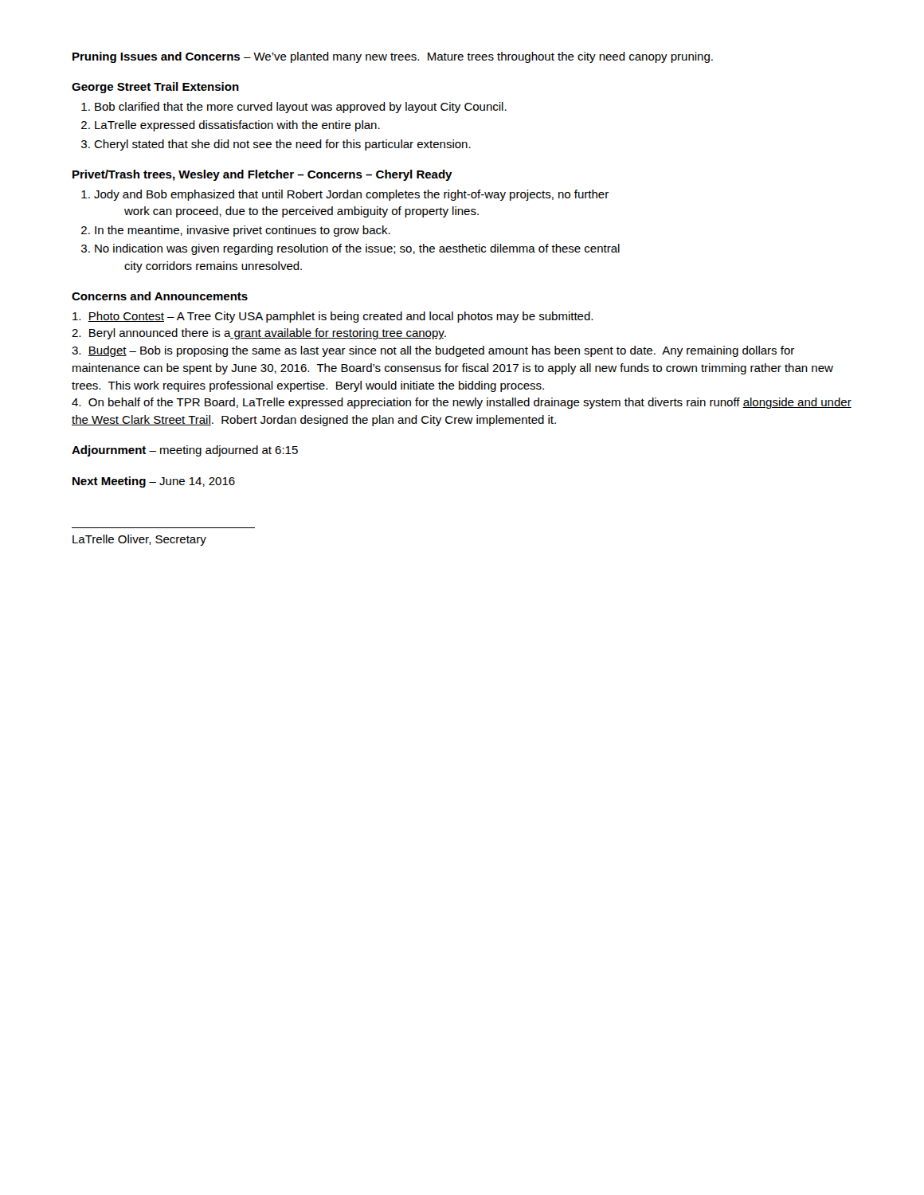Pruning Issues and Concerns – We’ve planted many new trees. Mature trees throughout the city need canopy pruning.
George Street Trail Extension
Bob clarified that the more curved layout was approved by layout City Council.
LaTrelle expressed dissatisfaction with the entire plan.
Cheryl stated that she did not see the need for this particular extension.
Privet/Trash trees, Wesley and Fletcher – Concerns – Cheryl Ready
Jody and Bob emphasized that until Robert Jordan completes the right-of-way projects, no further work can proceed, due to the perceived ambiguity of property lines.
In the meantime, invasive privet continues to grow back.
No indication was given regarding resolution of the issue; so, the aesthetic dilemma of these central city corridors remains unresolved.
Concerns and Announcements
1. Photo Contest – A Tree City USA pamphlet is being created and local photos may be submitted.
2. Beryl announced there is a grant available for restoring tree canopy.
3. Budget – Bob is proposing the same as last year since not all the budgeted amount has been spent to date. Any remaining dollars for maintenance can be spent by June 30, 2016. The Board’s consensus for fiscal 2017 is to apply all new funds to crown trimming rather than new trees. This work requires professional expertise. Beryl would initiate the bidding process.
4. On behalf of the TPR Board, LaTrelle expressed appreciation for the newly installed drainage system that diverts rain runoff alongside and under the West Clark Street Trail. Robert Jordan designed the plan and City Crew implemented it.
Adjournment – meeting adjourned at 6:15
Next Meeting – June 14, 2016
LaTrelle Oliver, Secretary